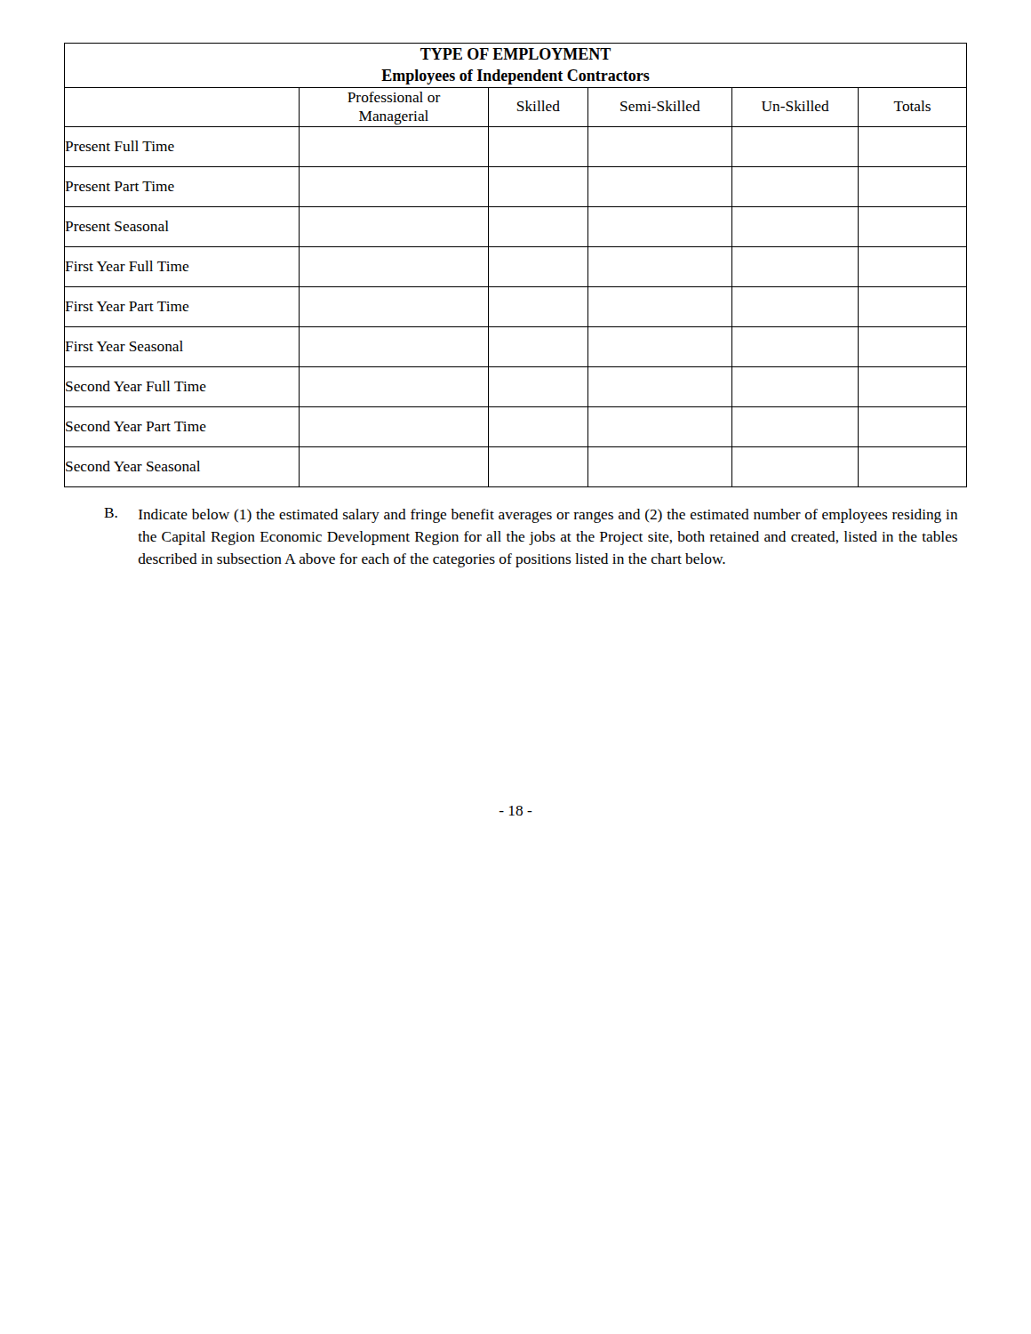| TYPE OF EMPLOYMENT Employees of Independent Contractors |
| | Professional or Managerial | Skilled | Semi-Skilled | Un-Skilled | Totals |
| Present Full Time | | | | | |
| Present Part Time | | | | | |
| Present Seasonal | | | | | |
| First Year Full Time | | | | | |
| First Year Part Time | | | | | |
| First Year Seasonal | | | | | |
| Second Year Full Time | | | | | |
| Second Year Part Time | | | | | |
| Second Year Seasonal | | | | | |
B.
Indicate below (1) the estimated salary and fringe benefit averages or ranges and (2) the estimated number of employees residing in the Capital Region Economic Development Region for all the jobs at the Project site, both retained and created, listed in the tables described in subsection A above for each of the categories of positions listed in the chart below.
- 18 -